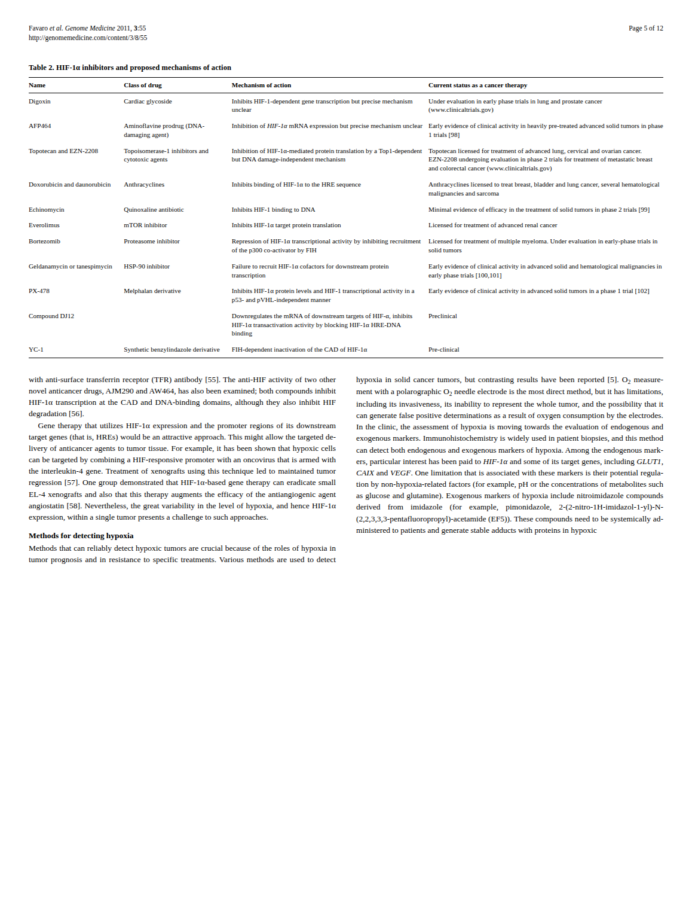Favaro et al. Genome Medicine 2011, 3:55
http://genomemedicine.com/content/3/8/55
Page 5 of 12
Table 2. HIF-1α inhibitors and proposed mechanisms of action
| Name | Class of drug | Mechanism of action | Current status as a cancer therapy |
| --- | --- | --- | --- |
| Digoxin | Cardiac glycoside | Inhibits HIF-1-dependent gene transcription but precise mechanism unclear | Under evaluation in early phase trials in lung and prostate cancer (www.clinicaltrials.gov) |
| AFP464 | Aminoflavine prodrug (DNA-damaging agent) | Inhibition of HIF-1α mRNA expression but precise mechanism unclear | Early evidence of clinical activity in heavily pre-treated advanced solid tumors in phase 1 trials [98] |
| Topotecan and EZN-2208 | Topoisomerase-1 inhibitors and cytotoxic agents | Inhibition of HIF-1α-mediated protein translation by a Top1-dependent but DNA damage-independent mechanism | Topotecan licensed for treatment of advanced lung, cervical and ovarian cancer. EZN-2208 undergoing evaluation in phase 2 trials for treatment of metastatic breast and colorectal cancer (www.clinicaltrials.gov) |
| Doxorubicin and daunorubicin | Anthracyclines | Inhibits binding of HIF-1α to the HRE sequence | Anthracyclines licensed to treat breast, bladder and lung cancer, several hematological malignancies and sarcoma |
| Echinomycin | Quinoxaline antibiotic | Inhibits HIF-1 binding to DNA | Minimal evidence of efficacy in the treatment of solid tumors in phase 2 trials [99] |
| Everolimus | mTOR inhibitor | Inhibits HIF-1α target protein translation | Licensed for treatment of advanced renal cancer |
| Bortezomib | Proteasome inhibitor | Repression of HIF-1α transcriptional activity by inhibiting recruitment of the p300 co-activator by FIH | Licensed for treatment of multiple myeloma. Under evaluation in early-phase trials in solid tumors |
| Geldanamycin or tanespimycin | HSP-90 inhibitor | Failure to recruit HIF-1α cofactors for downstream protein transcription | Early evidence of clinical activity in advanced solid and hematological malignancies in early phase trials [100,101] |
| PX-478 | Melphalan derivative | Inhibits HIF-1α protein levels and HIF-1 transcriptional activity in a p53- and pVHL-independent manner | Early evidence of clinical activity in advanced solid tumors in a phase 1 trial [102] |
| Compound DJ12 | | Downregulates the mRNA of downstream targets of HIF-α, inhibits HIF-1α transactivation activity by blocking HIF-1α HRE-DNA binding | Preclinical |
| YC-1 | Synthetic benzylindazole derivative | FIH-dependent inactivation of the CAD of HIF-1α | Pre-clinical |
with anti-surface transferrin receptor (TFR) antibody [55]. The anti-HIF activity of two other novel anticancer drugs, AJM290 and AW464, has also been examined; both compounds inhibit HIF-1α transcription at the CAD and DNA-binding domains, although they also inhibit HIF degradation [56].
Gene therapy that utilizes HIF-1α expression and the promoter regions of its downstream target genes (that is, HREs) would be an attractive approach. This might allow the targeted delivery of anticancer agents to tumor tissue. For example, it has been shown that hypoxic cells can be targeted by combining a HIF-responsive promoter with an oncovirus that is armed with the interleukin-4 gene. Treatment of xenografts using this technique led to maintained tumor regression [57]. One group demonstrated that HIF-1α-based gene therapy can eradicate small EL-4 xenografts and also that this therapy augments the efficacy of the antiangiogenic agent angiostatin [58]. Nevertheless, the great variability in the level of hypoxia, and hence HIF-1α expression, within a single tumor presents a challenge to such approaches.
Methods for detecting hypoxia
Methods that can reliably detect hypoxic tumors are crucial because of the roles of hypoxia in tumor prognosis and in resistance to specific treatments. Various methods are used to detect hypoxia in solid cancer tumors, but contrasting results have been reported [5]. O2 measurement with a polarographic O2 needle electrode is the most direct method, but it has limitations, including its invasiveness, its inability to represent the whole tumor, and the possibility that it can generate false positive determinations as a result of oxygen consumption by the electrodes. In the clinic, the assessment of hypoxia is moving towards the evaluation of endogenous and exogenous markers. Immunohistochemistry is widely used in patient biopsies, and this method can detect both endogenous and exogenous markers of hypoxia. Among the endogenous markers, particular interest has been paid to HIF-1α and some of its target genes, including GLUT1, CAIX and VEGF. One limitation that is associated with these markers is their potential regulation by non-hypoxia-related factors (for example, pH or the concentrations of metabolites such as glucose and glutamine). Exogenous markers of hypoxia include nitroimidazole compounds derived from imidazole (for example, pimonidazole, 2-(2-nitro-1H-imidazol-1-yl)-N-(2,2,3,3,3-pentafluoropropyl)-acetamide (EF5)). These compounds need to be systemically administered to patients and generate stable adducts with proteins in hypoxic